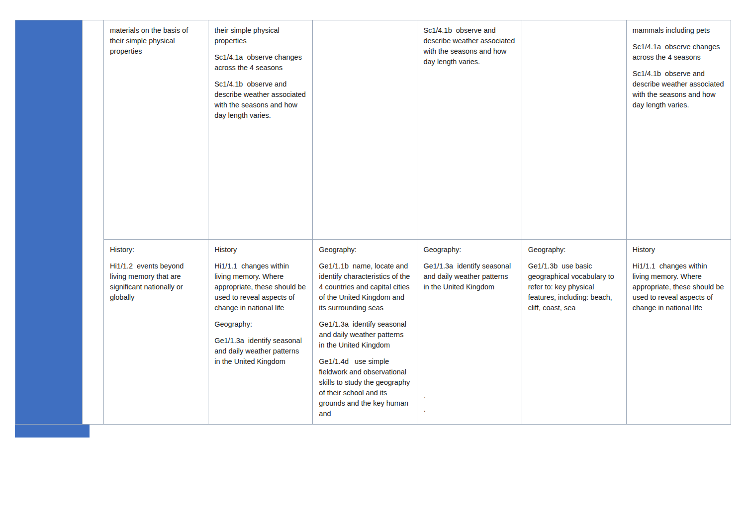| | | materials on the basis of their simple physical properties | their simple physical properties Sc1/4.1a observe changes across the 4 seasons Sc1/4.1b observe and describe weather associated with the seasons and how day length varies. | | Sc1/4.1b observe and describe weather associated with the seasons and how day length varies. | | mammals including pets Sc1/4.1a observe changes across the 4 seasons Sc1/4.1b observe and describe weather associated with the seasons and how day length varies. |
| History: Hi1/1.2 events beyond living memory that are significant nationally or globally | History Hi1/1.1 changes within living memory. Where appropriate, these should be used to reveal aspects of change in national life Geography: Ge1/1.3a identify seasonal and daily weather patterns in the United Kingdom | Geography: Ge1/1.1b name, locate and identify characteristics of the 4 countries and capital cities of the United Kingdom and its surrounding seas Ge1/1.3a identify seasonal and daily weather patterns in the United Kingdom Ge1/1.4d use simple fieldwork and observational skills to study the geography of their school and its grounds and the key human and | Geography: Ge1/1.3a identify seasonal and daily weather patterns in the United Kingdom · · | Geography: Ge1/1.3b use basic geographical vocabulary to refer to: key physical features, including: beach, cliff, coast, sea | History Hi1/1.1 changes within living memory. Where appropriate, these should be used to reveal aspects of change in national life |